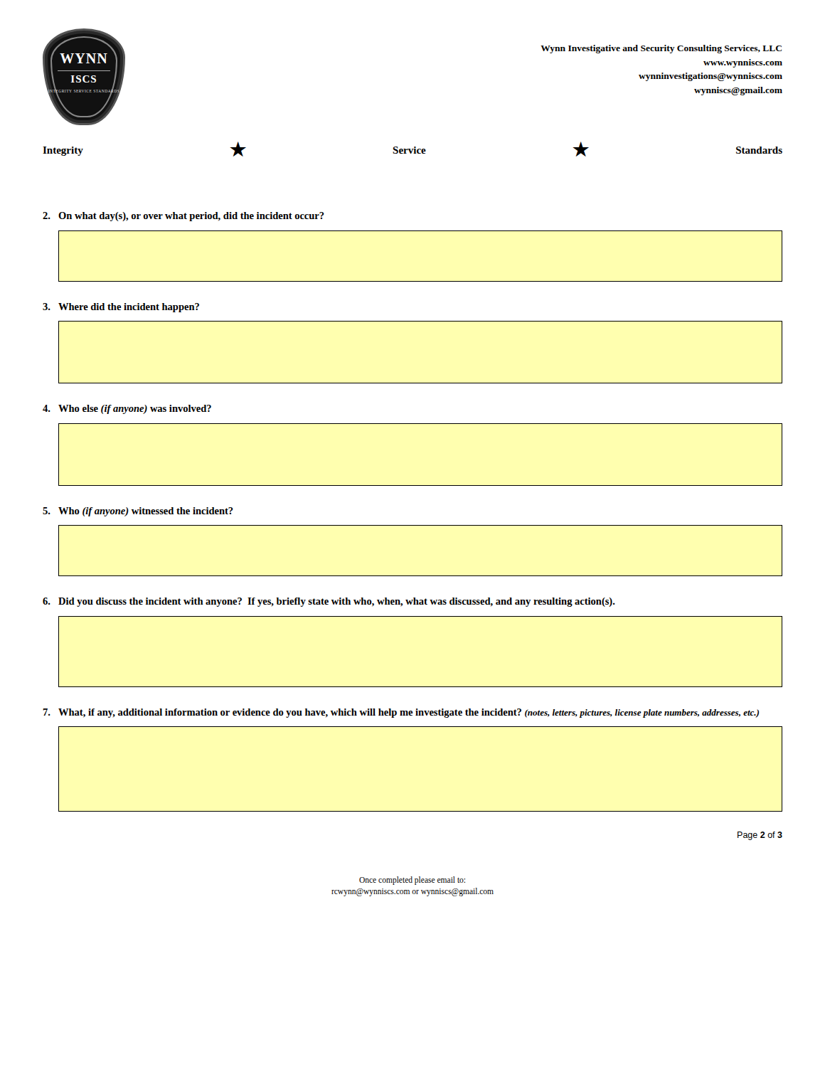WYNN
ISCS
INTEGRITY SERVICE STANDARDS
Wynn Investigative and Security Consulting Services, LLC
www.wynniscs.com
wynninvestigations@wynniscs.com
wynniscs@gmail.com
Integrity ★ Service ★ Standards
On what day(s), or over what period, did the incident occur?
Where did the incident happen?
Who else (if anyone) was involved?
Who (if anyone) witnessed the incident?
Did you discuss the incident with anyone? If yes, briefly state with who, when, what was discussed, and any resulting action(s).
What, if any, additional information or evidence do you have, which will help me investigate the incident? (notes, letters, pictures, license plate numbers, addresses, etc.)
Page 2 of 3
Once completed please email to:
rcwynn@wynniscs.com or wynniscs@gmail.com